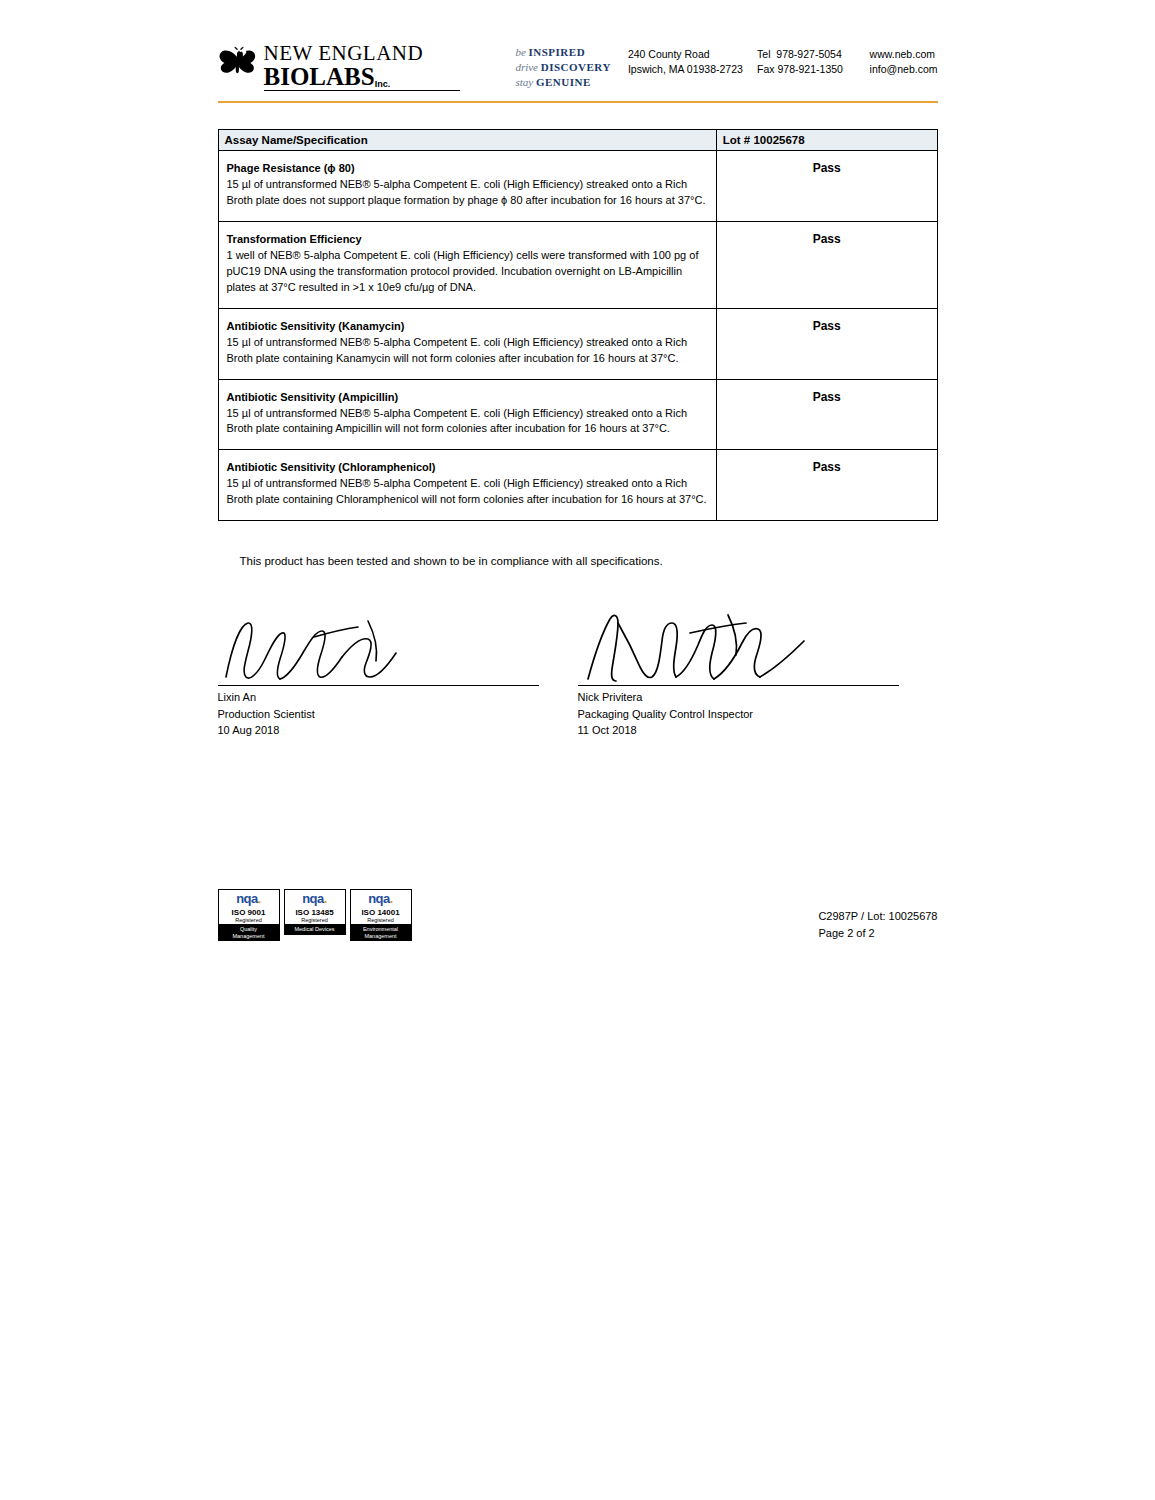NEW ENGLAND
BIOLABS Inc.
be INSPIRED
drive DISCOVERY
stay GENUINE
240 County Road
Ipswich, MA 01938-2723
Tel 978-927-5054
Fax 978-921-1350
www.neb.com
info@neb.com
| Assay Name/Specification | Lot # 10025678 |
| --- | --- |
| Phage Resistance (ϕ 80) 15 µl of untransformed NEB® 5-alpha Competent E. coli (High Efficiency) streaked onto a Rich Broth plate does not support plaque formation by phage ϕ 80 after incubation for 16 hours at 37°C. | Pass |
| Transformation Efficiency 1 well of NEB® 5-alpha Competent E. coli (High Efficiency) cells were transformed with 100 pg of pUC19 DNA using the transformation protocol provided. Incubation overnight on LB-Ampicillin plates at 37°C resulted in >1 x 10e9 cfu/µg of DNA. | Pass |
| Antibiotic Sensitivity (Kanamycin) 15 µl of untransformed NEB® 5-alpha Competent E. coli (High Efficiency) streaked onto a Rich Broth plate containing Kanamycin will not form colonies after incubation for 16 hours at 37°C. | Pass |
| Antibiotic Sensitivity (Ampicillin) 15 µl of untransformed NEB® 5-alpha Competent E. coli (High Efficiency) streaked onto a Rich Broth plate containing Ampicillin will not form colonies after incubation for 16 hours at 37°C. | Pass |
| Antibiotic Sensitivity (Chloramphenicol) 15 µl of untransformed NEB® 5-alpha Competent E. coli (High Efficiency) streaked onto a Rich Broth plate containing Chloramphenicol will not form colonies after incubation for 16 hours at 37°C. | Pass |
This product has been tested and shown to be in compliance with all specifications.
Lixin An
Production Scientist
10 Aug 2018
Nick Privitera
Packaging Quality Control Inspector
11 Oct 2018
nqa.
ISO 9001
Registered
Quality
Management
nqa.
ISO 13485
Registered
Medical Devices
nqa.
ISO 14001
Registered
Environmental
Management
C2987P / Lot: 10025678
Page 2 of 2